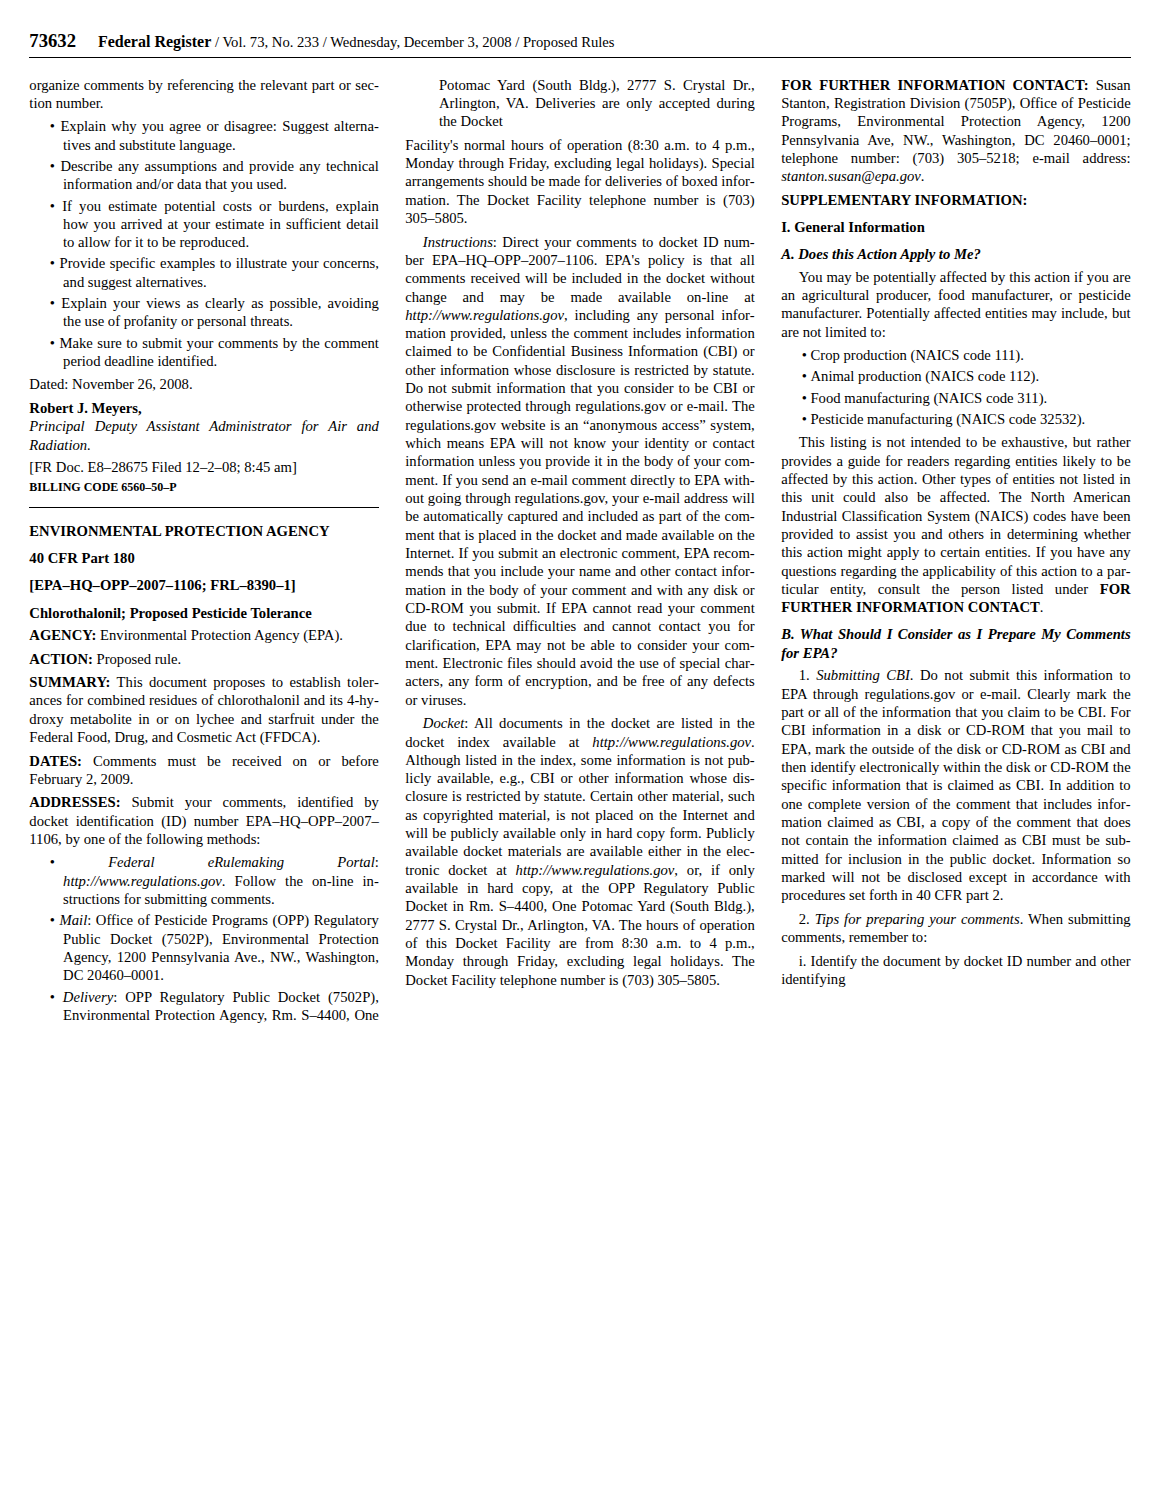73632 Federal Register / Vol. 73, No. 233 / Wednesday, December 3, 2008 / Proposed Rules
organize comments by referencing the relevant part or section number.
Explain why you agree or disagree: Suggest alternatives and substitute language.
Describe any assumptions and provide any technical information and/or data that you used.
If you estimate potential costs or burdens, explain how you arrived at your estimate in sufficient detail to allow for it to be reproduced.
Provide specific examples to illustrate your concerns, and suggest alternatives.
Explain your views as clearly as possible, avoiding the use of profanity or personal threats.
Make sure to submit your comments by the comment period deadline identified.
Dated: November 26, 2008.
Robert J. Meyers,
Principal Deputy Assistant Administrator for Air and Radiation.
[FR Doc. E8–28675 Filed 12–2–08; 8:45 am]
BILLING CODE 6560–50–P
ENVIRONMENTAL PROTECTION AGENCY
40 CFR Part 180
[EPA–HQ–OPP–2007–1106; FRL–8390–1]
Chlorothalonil; Proposed Pesticide Tolerance
AGENCY: Environmental Protection Agency (EPA).
ACTION: Proposed rule.
SUMMARY: This document proposes to establish tolerances for combined residues of chlorothalonil and its 4-hydroxy metabolite in or on lychee and starfruit under the Federal Food, Drug, and Cosmetic Act (FFDCA).
DATES: Comments must be received on or before February 2, 2009.
ADDRESSES: Submit your comments, identified by docket identification (ID) number EPA–HQ–OPP–2007–1106, by one of the following methods:
Federal eRulemaking Portal: http://www.regulations.gov. Follow the on-line instructions for submitting comments.
Mail: Office of Pesticide Programs (OPP) Regulatory Public Docket (7502P), Environmental Protection Agency, 1200 Pennsylvania Ave., NW., Washington, DC 20460–0001.
Delivery: OPP Regulatory Public Docket (7502P), Environmental Protection Agency, Rm. S–4400, One Potomac Yard (South Bldg.), 2777 S. Crystal Dr., Arlington, VA. Deliveries are only accepted during the Docket
Facility's normal hours of operation (8:30 a.m. to 4 p.m., Monday through Friday, excluding legal holidays). Special arrangements should be made for deliveries of boxed information. The Docket Facility telephone number is (703) 305–5805.
Instructions: Direct your comments to docket ID number EPA–HQ–OPP–2007–1106. EPA's policy is that all comments received will be included in the docket without change and may be made available on-line at http://www.regulations.gov, including any personal information provided, unless the comment includes information claimed to be Confidential Business Information (CBI) or other information whose disclosure is restricted by statute. Do not submit information that you consider to be CBI or otherwise protected through regulations.gov or e-mail. The regulations.gov website is an “anonymous access” system, which means EPA will not know your identity or contact information unless you provide it in the body of your comment. If you send an e-mail comment directly to EPA without going through regulations.gov, your e-mail address will be automatically captured and included as part of the comment that is placed in the docket and made available on the Internet. If you submit an electronic comment, EPA recommends that you include your name and other contact information in the body of your comment and with any disk or CD-ROM you submit. If EPA cannot read your comment due to technical difficulties and cannot contact you for clarification, EPA may not be able to consider your comment. Electronic files should avoid the use of special characters, any form of encryption, and be free of any defects or viruses.
Docket: All documents in the docket are listed in the docket index available at http://www.regulations.gov. Although listed in the index, some information is not publicly available, e.g., CBI or other information whose disclosure is restricted by statute. Certain other material, such as copyrighted material, is not placed on the Internet and will be publicly available only in hard copy form. Publicly available docket materials are available either in the electronic docket at http://www.regulations.gov, or, if only available in hard copy, at the OPP Regulatory Public Docket in Rm. S–4400, One Potomac Yard (South Bldg.), 2777 S. Crystal Dr., Arlington, VA. The hours of operation of this Docket Facility are from 8:30 a.m. to 4 p.m., Monday through Friday, excluding legal holidays. The Docket Facility telephone number is (703) 305–5805.
FOR FURTHER INFORMATION CONTACT: Susan Stanton, Registration Division (7505P), Office of Pesticide Programs, Environmental Protection Agency, 1200 Pennsylvania Ave, NW., Washington, DC 20460–0001; telephone number: (703) 305–5218; e-mail address: stanton.susan@epa.gov.
SUPPLEMENTARY INFORMATION:
I. General Information
A. Does this Action Apply to Me?
You may be potentially affected by this action if you are an agricultural producer, food manufacturer, or pesticide manufacturer. Potentially affected entities may include, but are not limited to:
Crop production (NAICS code 111).
Animal production (NAICS code 112).
Food manufacturing (NAICS code 311).
Pesticide manufacturing (NAICS code 32532).
This listing is not intended to be exhaustive, but rather provides a guide for readers regarding entities likely to be affected by this action. Other types of entities not listed in this unit could also be affected. The North American Industrial Classification System (NAICS) codes have been provided to assist you and others in determining whether this action might apply to certain entities. If you have any questions regarding the applicability of this action to a particular entity, consult the person listed under FOR FURTHER INFORMATION CONTACT.
B. What Should I Consider as I Prepare My Comments for EPA?
1. Submitting CBI. Do not submit this information to EPA through regulations.gov or e-mail. Clearly mark the part or all of the information that you claim to be CBI. For CBI information in a disk or CD-ROM that you mail to EPA, mark the outside of the disk or CD-ROM as CBI and then identify electronically within the disk or CD-ROM the specific information that is claimed as CBI. In addition to one complete version of the comment that includes information claimed as CBI, a copy of the comment that does not contain the information claimed as CBI must be submitted for inclusion in the public docket. Information so marked will not be disclosed except in accordance with procedures set forth in 40 CFR part 2.
2. Tips for preparing your comments. When submitting comments, remember to:
i. Identify the document by docket ID number and other identifying